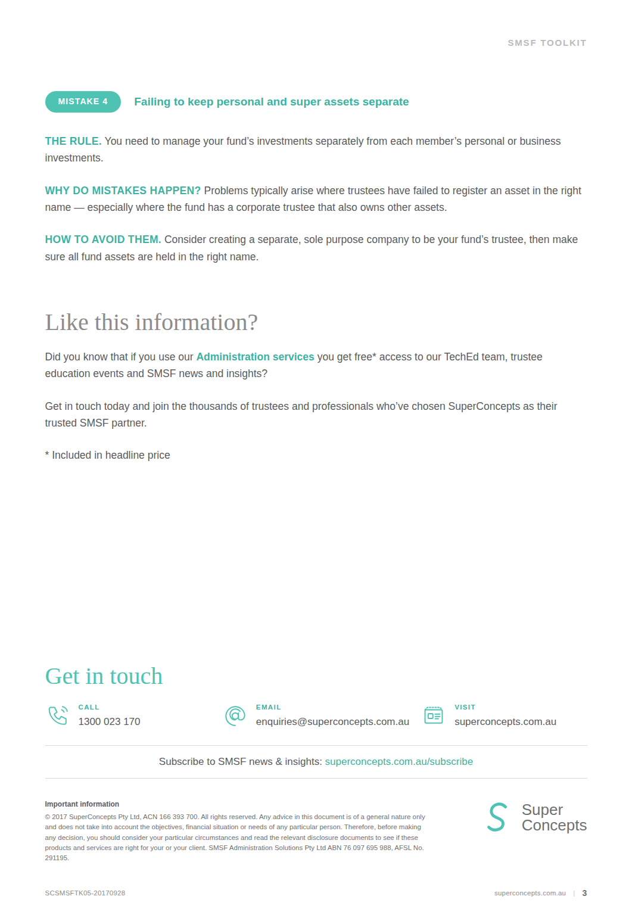SMSF Toolkit
Mistake 4
Failing to keep personal and super assets separate
THE RULE. You need to manage your fund’s investments separately from each member’s personal or business investments.
WHY DO MISTAKES HAPPEN? Problems typically arise where trustees have failed to register an asset in the right name — especially where the fund has a corporate trustee that also owns other assets.
HOW TO AVOID THEM. Consider creating a separate, sole purpose company to be your fund’s trustee, then make sure all fund assets are held in the right name.
Like this information?
Did you know that if you use our Administration services you get free* access to our TechEd team, trustee education events and SMSF news and insights?
Get in touch today and join the thousands of trustees and professionals who’ve chosen SuperConcepts as their trusted SMSF partner.
* Included in headline price
Get in touch
Call
1300 023 170
Email
enquiries@superconcepts.com.au
Visit
superconcepts.com.au
Subscribe to SMSF news & insights: superconcepts.com.au/subscribe
Important information © 2017 SuperConcepts Pty Ltd, ACN 166 393 700. All rights reserved. Any advice in this document is of a general nature only and does not take into account the objectives, financial situation or needs of any particular person. Therefore, before making any decision, you should consider your particular circumstances and read the relevant disclosure documents to see if these products and services are right for your or your client. SMSF Administration Solutions Pty Ltd ABN 76 097 695 988, AFSL No. 291195.
Super
Concepts
SCSMSFTK05-20170928
superconcepts.com.au | 3